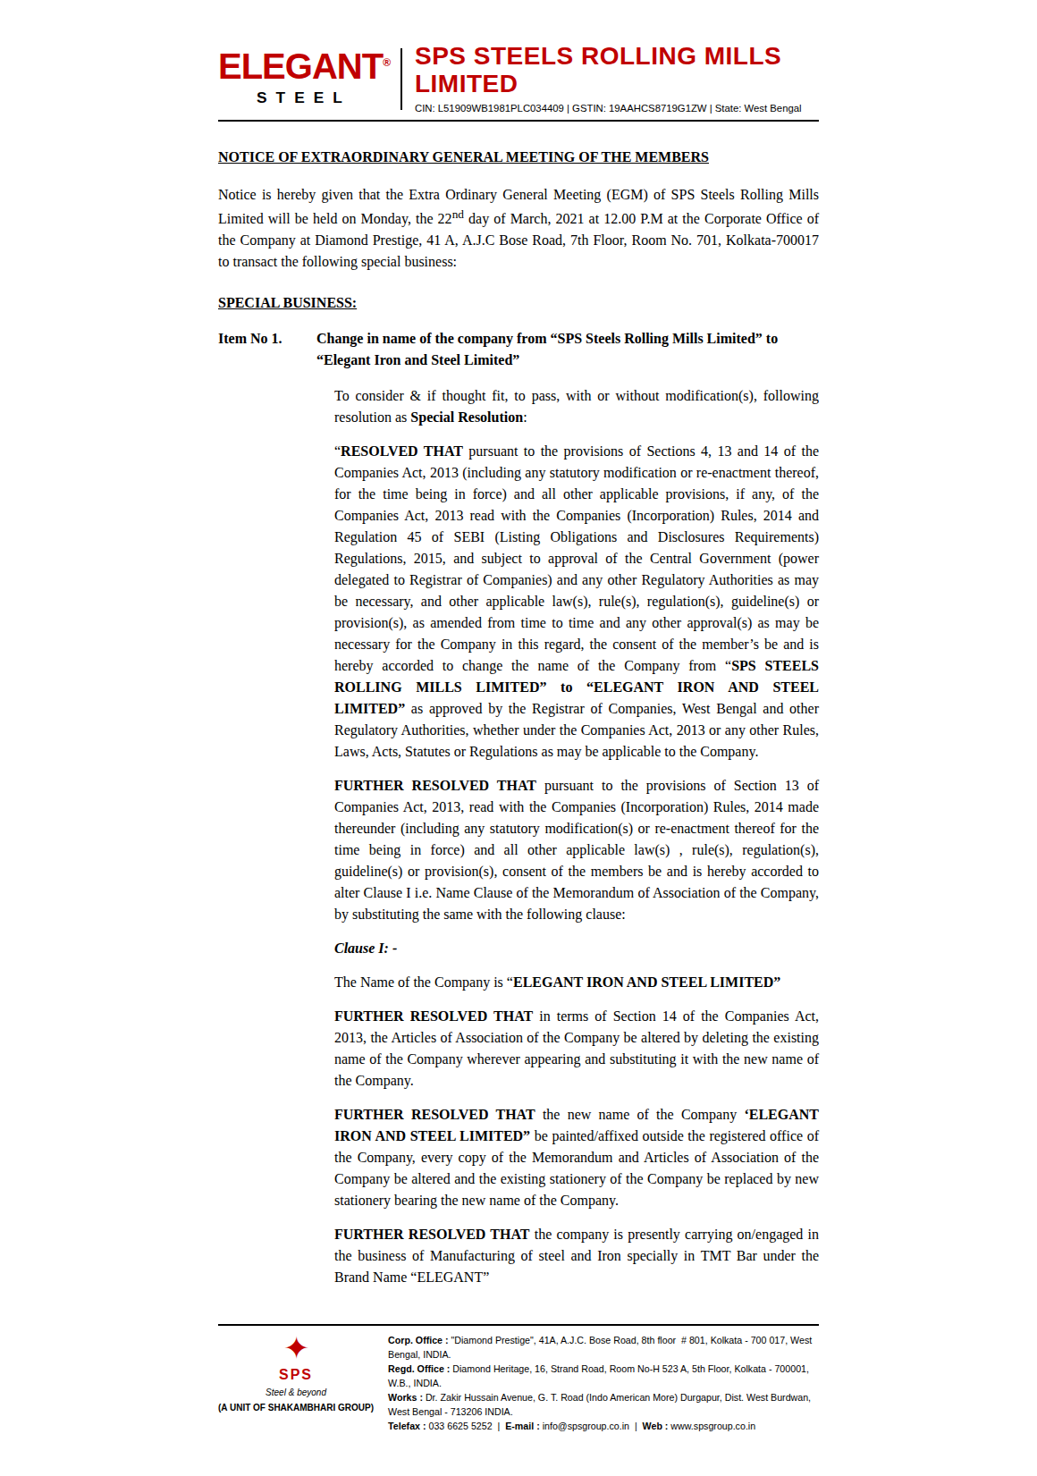ELEGANT®
STEEL
SPS STEELS ROLLING MILLS LIMITED
CIN: L51909WB1981PLC034409 | GSTIN: 19AAHCS8719G1ZW | State: West Bengal
NOTICE OF EXTRAORDINARY GENERAL MEETING OF THE MEMBERS
Notice is hereby given that the Extra Ordinary General Meeting (EGM) of SPS Steels Rolling Mills Limited will be held on Monday, the 22nd day of March, 2021 at 12.00 P.M at the Corporate Office of the Company at Diamond Prestige, 41 A, A.J.C Bose Road, 7th Floor, Room No. 701, Kolkata-700017 to transact the following special business:
SPECIAL BUSINESS:
Item No 1.
Change in name of the company from “SPS Steels Rolling Mills Limited” to “Elegant Iron and Steel Limited”
To consider & if thought fit, to pass, with or without modification(s), following resolution as Special Resolution:
“RESOLVED THAT pursuant to the provisions of Sections 4, 13 and 14 of the Companies Act, 2013 (including any statutory modification or re-enactment thereof, for the time being in force) and all other applicable provisions, if any, of the Companies Act, 2013 read with the Companies (Incorporation) Rules, 2014 and Regulation 45 of SEBI (Listing Obligations and Disclosures Requirements) Regulations, 2015, and subject to approval of the Central Government (power delegated to Registrar of Companies) and any other Regulatory Authorities as may be necessary, and other applicable law(s), rule(s), regulation(s), guideline(s) or provision(s), as amended from time to time and any other approval(s) as may be necessary for the Company in this regard, the consent of the member’s be and is hereby accorded to change the name of the Company from “SPS STEELS ROLLING MILLS LIMITED” to “ELEGANT IRON AND STEEL LIMITED” as approved by the Registrar of Companies, West Bengal and other Regulatory Authorities, whether under the Companies Act, 2013 or any other Rules, Laws, Acts, Statutes or Regulations as may be applicable to the Company.
FURTHER RESOLVED THAT pursuant to the provisions of Section 13 of Companies Act, 2013, read with the Companies (Incorporation) Rules, 2014 made thereunder (including any statutory modification(s) or re-enactment thereof for the time being in force) and all other applicable law(s) , rule(s), regulation(s), guideline(s) or provision(s), consent of the members be and is hereby accorded to alter Clause I i.e. Name Clause of the Memorandum of Association of the Company, by substituting the same with the following clause:
Clause I: -
The Name of the Company is “ELEGANT IRON AND STEEL LIMITED”
FURTHER RESOLVED THAT in terms of Section 14 of the Companies Act, 2013, the Articles of Association of the Company be altered by deleting the existing name of the Company wherever appearing and substituting it with the new name of the Company.
FURTHER RESOLVED THAT the new name of the Company ‘ELEGANT IRON AND STEEL LIMITED” be painted/affixed outside the registered office of the Company, every copy of the Memorandum and Articles of Association of the Company be altered and the existing stationery of the Company be replaced by new stationery bearing the new name of the Company.
FURTHER RESOLVED THAT the company is presently carrying on/engaged in the business of Manufacturing of steel and Iron specially in TMT Bar under the Brand Name “ELEGANT”
✦
SPS
Steel & beyond
(A UNIT OF SHAKAMBHARI GROUP)
Corp. Office : "Diamond Prestige", 41A, A.J.C. Bose Road, 8th floor # 801, Kolkata - 700 017, West Bengal, INDIA.
Regd. Office : Diamond Heritage, 16, Strand Road, Room No-H 523 A, 5th Floor, Kolkata - 700001, W.B., INDIA.
Works : Dr. Zakir Hussain Avenue, G. T. Road (Indo American More) Durgapur, Dist. West Burdwan, West Bengal - 713206 INDIA.
Telefax : 033 6625 5252 | E-mail : info@spsgroup.co.in | Web : www.spsgroup.co.in